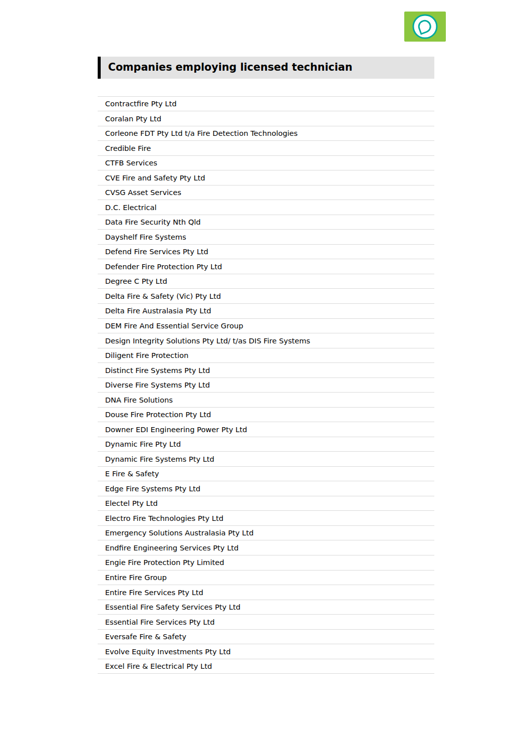Companies employing licensed technician
| Contractfire Pty Ltd |
| Coralan Pty Ltd |
| Corleone FDT Pty Ltd t/a Fire Detection Technologies |
| Credible Fire |
| CTFB Services |
| CVE Fire and Safety Pty Ltd |
| CVSG Asset Services |
| D.C. Electrical |
| Data Fire Security Nth Qld |
| Dayshelf Fire Systems |
| Defend Fire Services Pty Ltd |
| Defender Fire Protection Pty Ltd |
| Degree C Pty Ltd |
| Delta Fire & Safety (Vic) Pty Ltd |
| Delta Fire Australasia Pty Ltd |
| DEM Fire And Essential Service Group |
| Design Integrity Solutions Pty Ltd/ t/as DIS Fire Systems |
| Diligent Fire Protection |
| Distinct Fire Systems Pty Ltd |
| Diverse Fire Systems Pty Ltd |
| DNA Fire Solutions |
| Douse Fire Protection Pty Ltd |
| Downer EDI Engineering Power Pty Ltd |
| Dynamic Fire Pty Ltd |
| Dynamic Fire Systems Pty Ltd |
| E Fire & Safety |
| Edge Fire Systems Pty Ltd |
| Electel Pty Ltd |
| Electro Fire Technologies Pty Ltd |
| Emergency Solutions Australasia Pty Ltd |
| Endfire Engineering Services Pty Ltd |
| Engie Fire Protection Pty Limited |
| Entire Fire Group |
| Entire Fire Services Pty Ltd |
| Essential Fire Safety Services Pty Ltd |
| Essential Fire Services Pty Ltd |
| Eversafe Fire & Safety |
| Evolve Equity Investments Pty Ltd |
| Excel Fire & Electrical Pty Ltd |